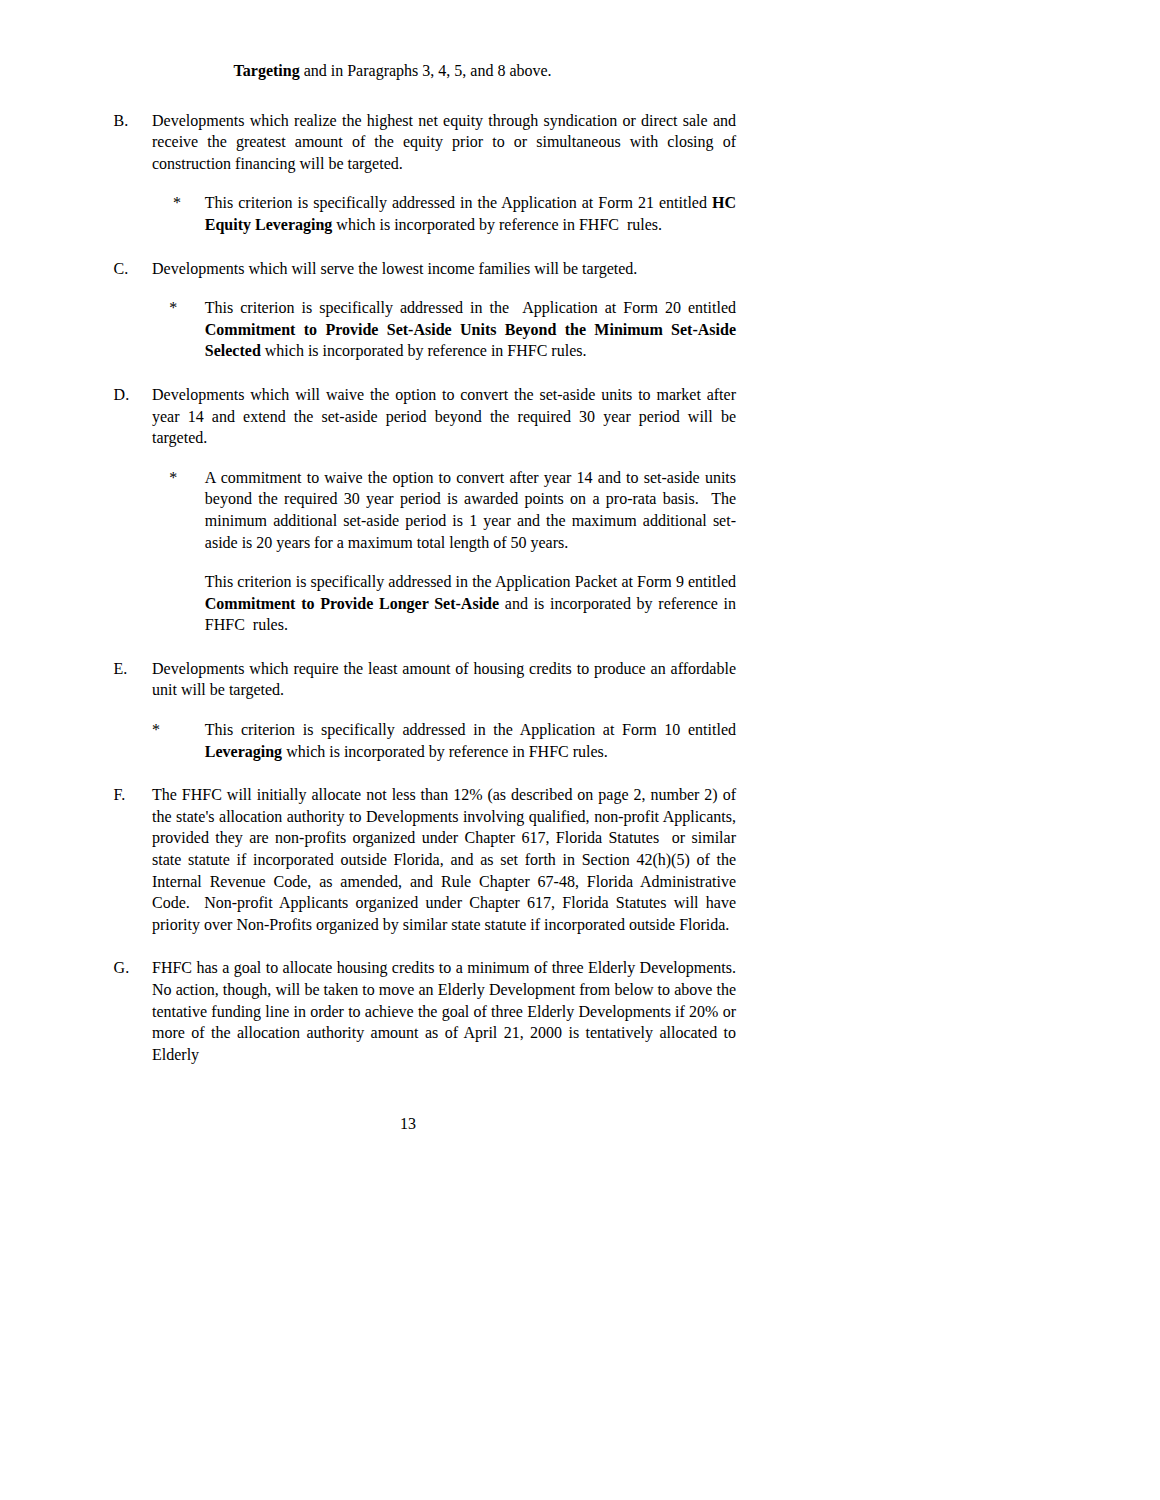Targeting and in Paragraphs 3, 4, 5, and 8 above.
B.
Developments which realize the highest net equity through syndication or direct sale and receive the greatest amount of the equity prior to or simultaneous with closing of construction financing will be targeted.
*
This criterion is specifically addressed in the Application at Form 21 entitled HC Equity Leveraging which is incorporated by reference in FHFC rules.
C.
Developments which will serve the lowest income families will be targeted.
*
This criterion is specifically addressed in the Application at Form 20 entitled Commitment to Provide Set-Aside Units Beyond the Minimum Set-Aside Selected which is incorporated by reference in FHFC rules.
D.
Developments which will waive the option to convert the set-aside units to market after year 14 and extend the set-aside period beyond the required 30 year period will be targeted.
*
A commitment to waive the option to convert after year 14 and to set-aside units beyond the required 30 year period is awarded points on a pro-rata basis. The minimum additional set-aside period is 1 year and the maximum additional set-aside is 20 years for a maximum total length of 50 years.
This criterion is specifically addressed in the Application Packet at Form 9 entitled Commitment to Provide Longer Set-Aside and is incorporated by reference in FHFC rules.
E.
Developments which require the least amount of housing credits to produce an affordable unit will be targeted.
*
This criterion is specifically addressed in the Application at Form 10 entitled Leveraging which is incorporated by reference in FHFC rules.
F.
The FHFC will initially allocate not less than 12% (as described on page 2, number 2) of the state's allocation authority to Developments involving qualified, non-profit Applicants, provided they are non-profits organized under Chapter 617, Florida Statutes or similar state statute if incorporated outside Florida, and as set forth in Section 42(h)(5) of the Internal Revenue Code, as amended, and Rule Chapter 67-48, Florida Administrative Code. Non-profit Applicants organized under Chapter 617, Florida Statutes will have priority over Non-Profits organized by similar state statute if incorporated outside Florida.
G.
FHFC has a goal to allocate housing credits to a minimum of three Elderly Developments. No action, though, will be taken to move an Elderly Development from below to above the tentative funding line in order to achieve the goal of three Elderly Developments if 20% or more of the allocation authority amount as of April 21, 2000 is tentatively allocated to Elderly
13